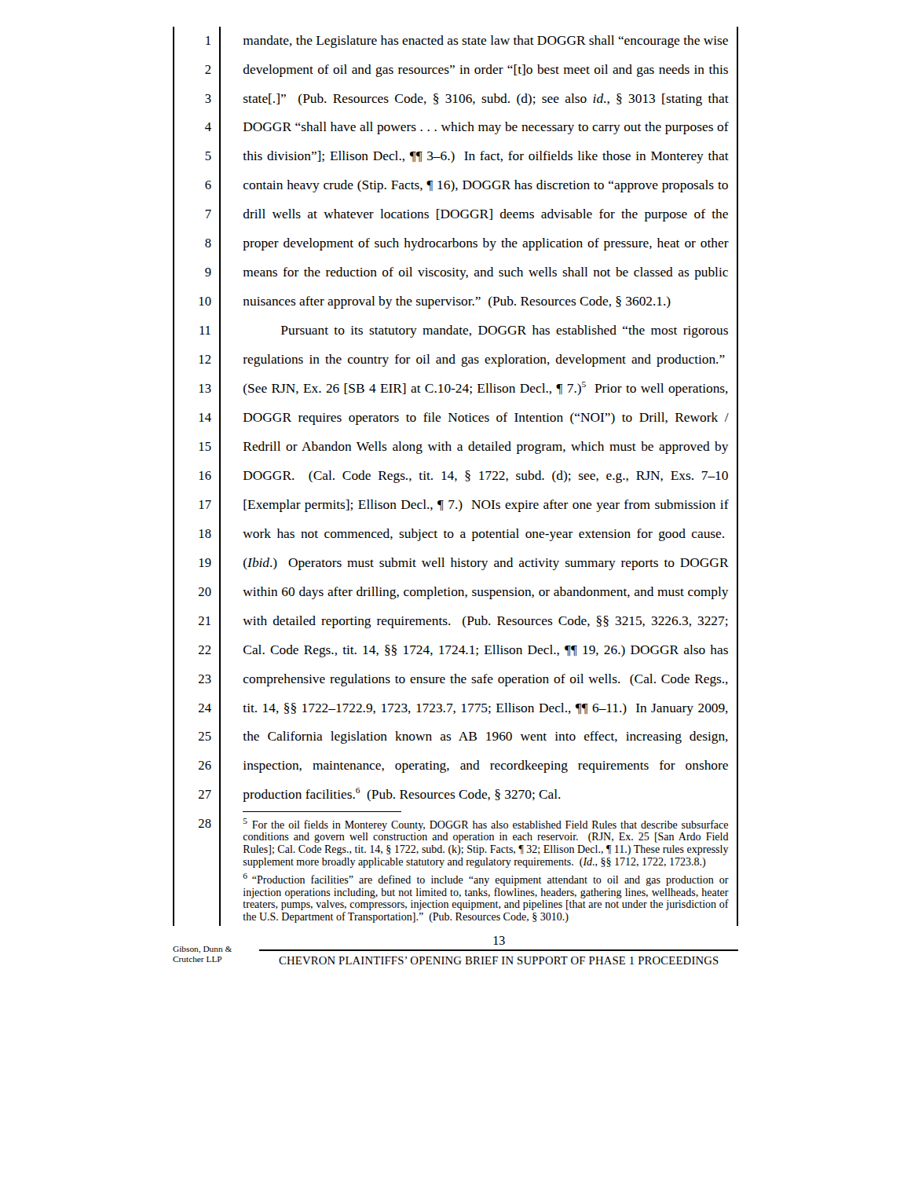1
2
3
4
5
6
7
8
9
10
11
12
13
14
15
16
17
18
19
20
21
22
23
24
25
26
27
28
mandate, the Legislature has enacted as state law that DOGGR shall “encourage the wise development of oil and gas resources” in order “[t]o best meet oil and gas needs in this state[.]” (Pub. Resources Code, § 3106, subd. (d); see also id., § 3013 [stating that DOGGR “shall have all powers . . . which may be necessary to carry out the purposes of this division”]; Ellison Decl., ¶¶ 3–6.) In fact, for oilfields like those in Monterey that contain heavy crude (Stip. Facts, ¶ 16), DOGGR has discretion to “approve proposals to drill wells at whatever locations [DOGGR] deems advisable for the purpose of the proper development of such hydrocarbons by the application of pressure, heat or other means for the reduction of oil viscosity, and such wells shall not be classed as public nuisances after approval by the supervisor.” (Pub. Resources Code, § 3602.1.)
Pursuant to its statutory mandate, DOGGR has established “the most rigorous regulations in the country for oil and gas exploration, development and production.” (See RJN, Ex. 26 [SB 4 EIR] at C.10-24; Ellison Decl., ¶ 7.)5 Prior to well operations, DOGGR requires operators to file Notices of Intention (“NOI”) to Drill, Rework / Redrill or Abandon Wells along with a detailed program, which must be approved by DOGGR. (Cal. Code Regs., tit. 14, § 1722, subd. (d); see, e.g., RJN, Exs. 7–10 [Exemplar permits]; Ellison Decl., ¶ 7.) NOIs expire after one year from submission if work has not commenced, subject to a potential one-year extension for good cause. (Ibid.) Operators must submit well history and activity summary reports to DOGGR within 60 days after drilling, completion, suspension, or abandonment, and must comply with detailed reporting requirements. (Pub. Resources Code, §§ 3215, 3226.3, 3227; Cal. Code Regs., tit. 14, §§ 1724, 1724.1; Ellison Decl., ¶¶ 19, 26.) DOGGR also has comprehensive regulations to ensure the safe operation of oil wells. (Cal. Code Regs., tit. 14, §§ 1722–1722.9, 1723, 1723.7, 1775; Ellison Decl., ¶¶ 6–11.) In January 2009, the California legislation known as AB 1960 went into effect, increasing design, inspection, maintenance, operating, and recordkeeping requirements for onshore production facilities.6 (Pub. Resources Code, § 3270; Cal.
5 For the oil fields in Monterey County, DOGGR has also established Field Rules that describe subsurface conditions and govern well construction and operation in each reservoir. (RJN, Ex. 25 [San Ardo Field Rules]; Cal. Code Regs., tit. 14, § 1722, subd. (k); Stip. Facts, ¶ 32; Ellison Decl., ¶ 11.) These rules expressly supplement more broadly applicable statutory and regulatory requirements. (Id., §§ 1712, 1722, 1723.8.)
6“Production facilities” are defined to include “any equipment attendant to oil and gas production or injection operations including, but not limited to, tanks, flowlines, headers, gathering lines, wellheads, heater treaters, pumps, valves, compressors, injection equipment, and pipelines [that are not under the jurisdiction of the U.S. Department of Transportation].” (Pub. Resources Code, § 3010.)
Gibson, Dunn &
Crutcher LLP
13
CHEVRON PLAINTIFFS’ OPENING BRIEF IN SUPPORT OF PHASE 1 PROCEEDINGS